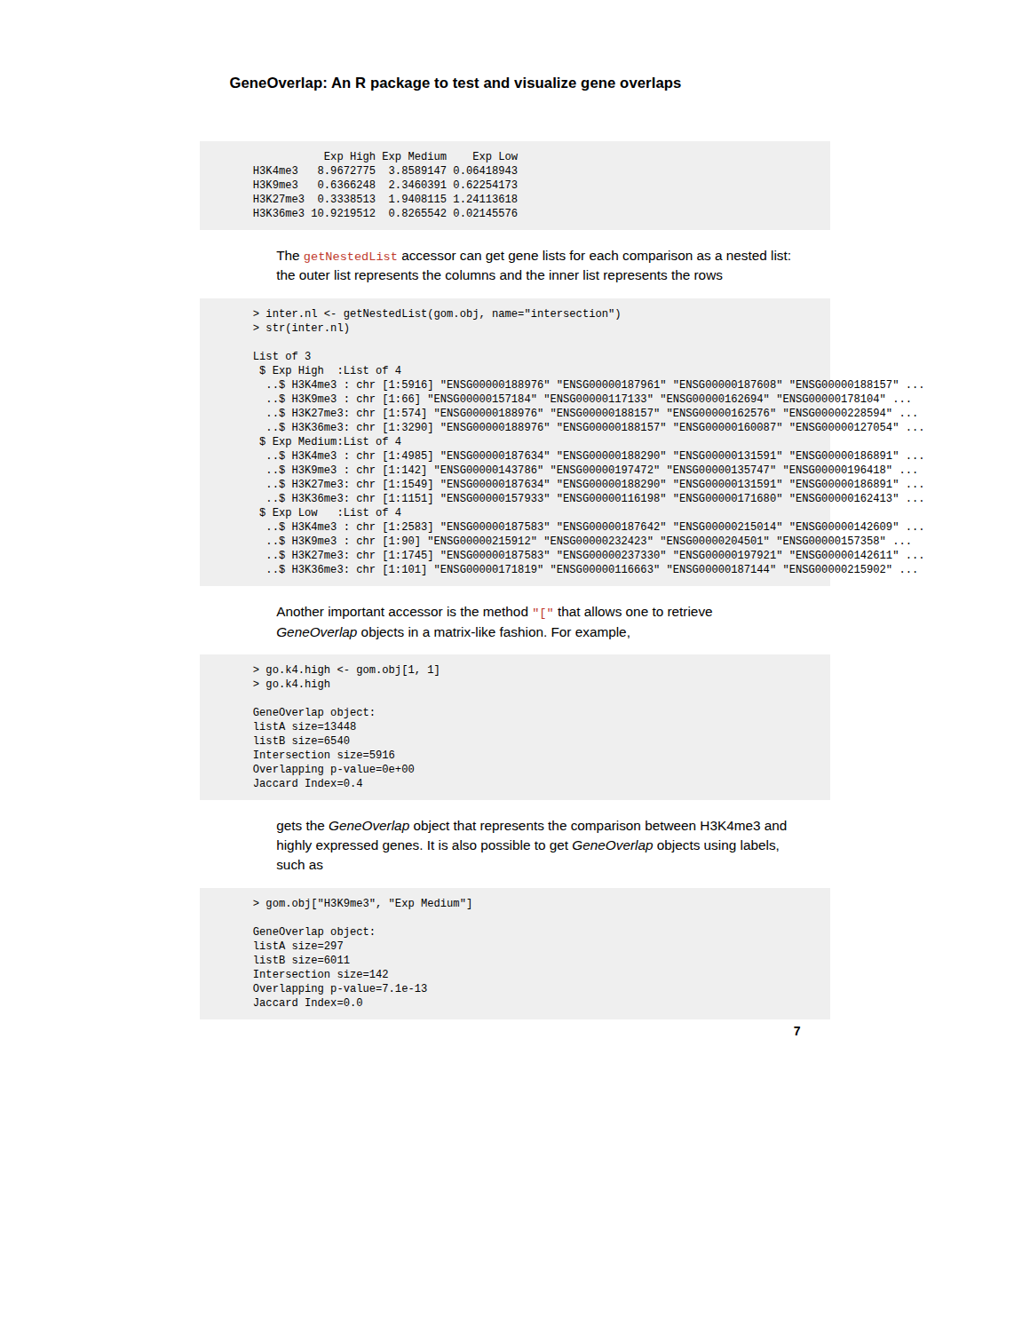GeneOverlap: An R package to test and visualize gene overlaps
           Exp High Exp Medium    Exp Low
H3K4me3   8.9672775  3.8589147 0.06418943
H3K9me3   0.6366248  2.3460391 0.62254173
H3K27me3  0.3338513  1.9408115 1.24113618
H3K36me3 10.9219512  0.8265542 0.02145576
The getNestedList accessor can get gene lists for each comparison as a nested list: the outer list represents the columns and the inner list represents the rows
> inter.nl <- getNestedList(gom.obj, name="intersection")
> str(inter.nl)

List of 3
 $ Exp High  :List of 4
  ..$ H3K4me3 : chr [1:5916] "ENSG00000188976" "ENSG00000187961" "ENSG00000187608" "ENSG00000188157" ...
  ..$ H3K9me3 : chr [1:66] "ENSG00000157184" "ENSG00000117133" "ENSG00000162694" "ENSG00000178104" ...
  ..$ H3K27me3: chr [1:574] "ENSG00000188976" "ENSG00000188157" "ENSG00000162576" "ENSG00000228594" ...
  ..$ H3K36me3: chr [1:3290] "ENSG00000188976" "ENSG00000188157" "ENSG00000160087" "ENSG00000127054" ...
 $ Exp Medium:List of 4
  ..$ H3K4me3 : chr [1:4985] "ENSG00000187634" "ENSG00000188290" "ENSG00000131591" "ENSG00000186891" ...
  ..$ H3K9me3 : chr [1:142] "ENSG00000143786" "ENSG00000197472" "ENSG00000135747" "ENSG00000196418" ...
  ..$ H3K27me3: chr [1:1549] "ENSG00000187634" "ENSG00000188290" "ENSG00000131591" "ENSG00000186891" ...
  ..$ H3K36me3: chr [1:1151] "ENSG00000157933" "ENSG00000116198" "ENSG00000171680" "ENSG00000162413" ...
 $ Exp Low   :List of 4
  ..$ H3K4me3 : chr [1:2583] "ENSG00000187583" "ENSG00000187642" "ENSG00000215014" "ENSG00000142609" ...
  ..$ H3K9me3 : chr [1:90] "ENSG00000215912" "ENSG00000232423" "ENSG00000204501" "ENSG00000157358" ...
  ..$ H3K27me3: chr [1:1745] "ENSG00000187583" "ENSG00000237330" "ENSG00000197921" "ENSG00000142611" ...
  ..$ H3K36me3: chr [1:101] "ENSG00000171819" "ENSG00000116663" "ENSG00000187144" "ENSG00000215902" ...
Another important accessor is the method "[" that allows one to retrieve GeneOverlap objects in a matrix-like fashion. For example,
> go.k4.high <- gom.obj[1, 1]
> go.k4.high

GeneOverlap object:
listA size=13448
listB size=6540
Intersection size=5916
Overlapping p-value=0e+00
Jaccard Index=0.4
gets the GeneOverlap object that represents the comparison between H3K4me3 and highly expressed genes. It is also possible to get GeneOverlap objects using labels, such as
> gom.obj["H3K9me3", "Exp Medium"]

GeneOverlap object:
listA size=297
listB size=6011
Intersection size=142
Overlapping p-value=7.1e-13
Jaccard Index=0.0
7